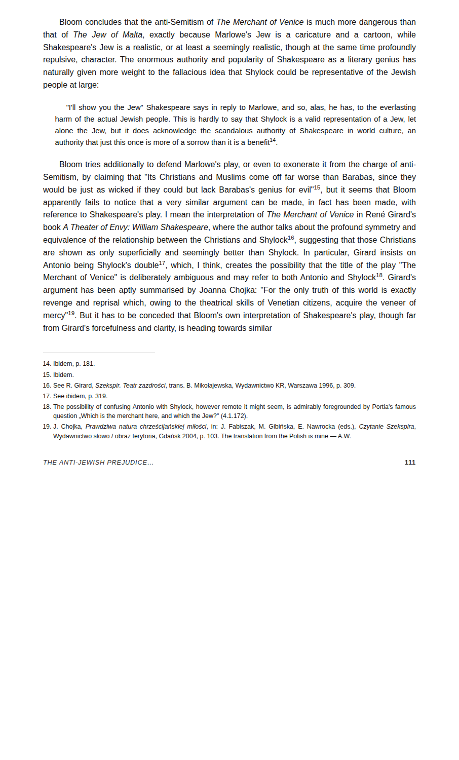Bloom concludes that the anti-Semitism of The Merchant of Venice is much more dangerous than that of The Jew of Malta, exactly because Marlowe's Jew is a caricature and a cartoon, while Shakespeare's Jew is a realistic, or at least a seemingly realistic, though at the same time profoundly repulsive, character. The enormous authority and popularity of Shakespeare as a literary genius has naturally given more weight to the fallacious idea that Shylock could be representative of the Jewish people at large:
"I'll show you the Jew" Shakespeare says in reply to Marlowe, and so, alas, he has, to the everlasting harm of the actual Jewish people. This is hardly to say that Shylock is a valid representation of a Jew, let alone the Jew, but it does acknowledge the scandalous authority of Shakespeare in world culture, an authority that just this once is more of a sorrow than it is a benefit14.
Bloom tries additionally to defend Marlowe's play, or even to exonerate it from the charge of anti-Semitism, by claiming that "Its Christians and Muslims come off far worse than Barabas, since they would be just as wicked if they could but lack Barabas's genius for evil"15, but it seems that Bloom apparently fails to notice that a very similar argument can be made, in fact has been made, with reference to Shakespeare's play. I mean the interpretation of The Merchant of Venice in René Girard's book A Theater of Envy: William Shakespeare, where the author talks about the profound symmetry and equivalence of the relationship between the Christians and Shylock16, suggesting that those Christians are shown as only superficially and seemingly better than Shylock. In particular, Girard insists on Antonio being Shylock's double17, which, I think, creates the possibility that the title of the play "The Merchant of Venice" is deliberately ambiguous and may refer to both Antonio and Shylock18. Girard's argument has been aptly summarised by Joanna Chojka: "For the only truth of this world is exactly revenge and reprisal which, owing to the theatrical skills of Venetian citizens, acquire the veneer of mercy"19. But it has to be conceded that Bloom's own interpretation of Shakespeare's play, though far from Girard's forcefulness and clarity, is heading towards similar
Ibidem, p. 181.
Ibidem.
See R. Girard, Szekspir. Teatr zazdrości, trans. B. Mikołajewska, Wydawnictwo KR, Warszawa 1996, p. 309.
See ibidem, p. 319.
The possibility of confusing Antonio with Shylock, however remote it might seem, is admirably foregrounded by Portia's famous question „Which is the merchant here, and which the Jew?" (4.1.172).
J. Chojka, Prawdziwa natura chrześcijańskiej miłości, in: J. Fabiszak, M. Gibińska, E. Nawrocka (eds.), Czytanie Szekspira, Wydawnictwo słowo / obraz terytoria, Gdańsk 2004, p. 103. The translation from the Polish is mine — A.W.
The anti-Jewish prejudice… 111